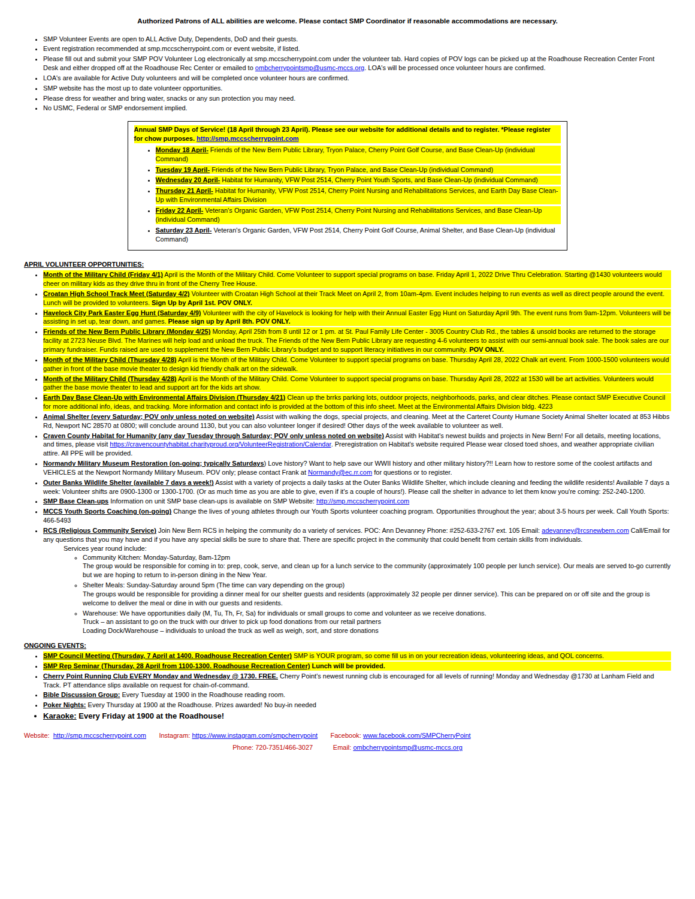Authorized Patrons of ALL abilities are welcome. Please contact SMP Coordinator if reasonable accommodations are necessary.
SMP Volunteer Events are open to ALL Active Duty, Dependents, DoD and their guests.
Event registration recommended at smp.mccscherrypoint.com or event website, if listed.
Please fill out and submit your SMP POV Volunteer Log electronically at smp.mccscherrypoint.com under the volunteer tab. Hard copies of POV logs can be picked up at the Roadhouse Recreation Center Front Desk and either dropped off at the Roadhouse Rec Center or emailed to ombcherrypointsmp@usmc-mccs.org. LOA's will be processed once volunteer hours are confirmed.
LOA's are available for Active Duty volunteers and will be completed once volunteer hours are confirmed.
SMP website has the most up to date volunteer opportunities.
Please dress for weather and bring water, snacks or any sun protection you may need.
No USMC, Federal or SMP endorsement implied.
Annual SMP Days of Service! (18 April through 23 April). Please see our website for additional details and to register. *Please register for chow purposes. http://smp.mccscherrypoint.com
Monday 18 April- Friends of the New Bern Public Library, Tryon Palace, Cherry Point Golf Course, and Base Clean-Up (individual Command)
Tuesday 19 April- Friends of the New Bern Public Library, Tryon Palace, and Base Clean-Up (individual Command)
Wednesday 20 April- Habitat for Humanity, VFW Post 2514, Cherry Point Youth Sports, and Base Clean-Up (individual Command)
Thursday 21 April- Habitat for Humanity, VFW Post 2514, Cherry Point Nursing and Rehabilitations Services, and Earth Day Base Clean-Up with Environmental Affairs Division
Friday 22 April- Veteran's Organic Garden, VFW Post 2514, Cherry Point Nursing and Rehabilitations Services, and Base Clean-Up (individual Command)
Saturday 23 April- Veteran's Organic Garden, VFW Post 2514, Cherry Point Golf Course, Animal Shelter, and Base Clean-Up (individual Command)
APRIL VOLUNTEER OPPORTUNITIES:
Month of the Military Child (Friday 4/1) April is the Month of the Military Child. Come Volunteer to support special programs on base. Friday April 1, 2022 Drive Thru Celebration. Starting @1430 volunteers would cheer on military kids as they drive thru in front of the Cherry Tree House.
Croatan High School Track Meet (Saturday 4/2) Volunteer with Croatan High School at their Track Meet on April 2, from 10am-4pm. Event includes helping to run events as well as direct people around the event. Lunch will be provided to volunteers. Sign Up by April 1st. POV ONLY.
Havelock City Park Easter Egg Hunt (Saturday 4/9) Volunteer with the city of Havelock is looking for help with their Annual Easter Egg Hunt on Saturday April 9th. The event runs from 9am-12pm. Volunteers will be assisting in set up, tear down, and games. Please sign up by April 8th. POV ONLY.
Friends of the New Bern Public Library (Monday 4/25) Monday, April 25th from 8 until 12 or 1 pm. at St. Paul Family Life Center - 3005 Country Club Rd., the tables & unsold books are returned to the storage facility at 2723 Neuse Blvd. The Marines will help load and unload the truck. The Friends of the New Bern Public Library are requesting 4-6 volunteers to assist with our semi-annual book sale. The book sales are our primary fundraiser. Funds raised are used to supplement the New Bern Public Library's budget and to support literacy initiatives in our community. POV ONLY.
Month of the Military Child (Thursday 4/28) April is the Month of the Military Child. Come Volunteer to support special programs on base. Thursday April 28, 2022 Chalk art event. From 1000-1500 volunteers would gather in front of the base movie theater to design kid friendly chalk art on the sidewalk.
Month of the Military Child (Thursday 4/28) April is the Month of the Military Child. Come Volunteer to support special programs on base. Thursday April 28, 2022 at 1530 will be art activities. Volunteers would gather the base movie theater to lead and support art for the kids art show.
Earth Day Base Clean-Up with Environmental Affairs Division (Thursday 4/21) Clean up the brrks parking lots, outdoor projects, neighborhoods, parks, and clear ditches. Please contact SMP Executive Council for more additional info, ideas, and tracking. More information and contact info is provided at the bottom of this info sheet. Meet at the Environmental Affairs Division bldg. 4223
Animal Shelter (every Saturday; POV only unless noted on website) Assist with walking the dogs, special projects, and cleaning. Meet at the Carteret County Humane Society Animal Shelter located at 853 Hibbs Rd, Newport NC 28570 at 0800; will conclude around 1130, but you can also volunteer longer if desired! Other days of the week available to volunteer as well.
Craven County Habitat for Humanity (any day Tuesday through Saturday; POV only unless noted on website) Assist with Habitat's newest builds and projects in New Bern! For all details, meeting locations, and times, please visit https://cravencountyhabitat.charityproud.org/VolunteerRegistration/Calendar. Preregistration on Habitat's website required Please wear closed toed shoes, and weather appropriate civilian attire. All PPE will be provided.
Normandy Military Museum Restoration (on-going; typically Saturdays) Love history? Want to help save our WWII history and other military history?!! Learn how to restore some of the coolest artifacts and VEHICLES at the Newport Normandy Military Museum. POV only; please contact Frank at Normandy@ec.rr.com for questions or to register.
Outer Banks Wildlife Shelter (available 7 days a week!) Assist with a variety of projects a daily tasks at the Outer Banks Wildlife Shelter, which include cleaning and feeding the wildlife residents! Available 7 days a week: Volunteer shifts are 0900-1300 or 1300-1700. (Or as much time as you are able to give, even if it's a couple of hours!). Please call the shelter in advance to let them know you're coming: 252-240-1200.
SMP Base Clean-ups Information on unit SMP base clean-ups is available on SMP Website: http://smp.mccscherrypoint.com
MCCS Youth Sports Coaching (on-going) Change the lives of young athletes through our Youth Sports volunteer coaching program. Opportunities throughout the year; about 3-5 hours per week. Call Youth Sports: 466-5493
RCS (Religious Community Service) Join New Bern RCS in helping the community do a variety of services. POC: Ann Devanney Phone: #252-633-2767 ext. 105 Email: adevanney@rcsnewbern.com Call/Email for any questions that you may have and if you have any special skills be sure to share that. There are specific project in the community that could benefit from certain skills from individuals.
Services year round include:
Community Kitchen: Monday-Saturday, 8am-12pm
The group would be responsible for coming in to: prep, cook, serve, and clean up for a lunch service to the community (approximately 100 people per lunch service). Our meals are served to-go currently but we are hoping to return to in-person dining in the New Year.
Shelter Meals: Sunday-Saturday around 5pm (The time can vary depending on the group)
The groups would be responsible for providing a dinner meal for our shelter guests and residents (approximately 32 people per dinner service). This can be prepared on or off site and the group is welcome to deliver the meal or dine in with our guests and residents.
Warehouse: We have opportunities daily (M, Tu, Th, Fr, Sa) for individuals or small groups to come and volunteer as we receive donations.
Truck – an assistant to go on the truck with our driver to pick up food donations from our retail partners
Loading Dock/Warehouse – individuals to unload the truck as well as weigh, sort, and store donations
ONGOING EVENTS:
SMP Council Meeting (Thursday, 7 April at 1400. Roadhouse Recreation Center) SMP is YOUR program, so come fill us in on your recreation ideas, volunteering ideas, and QOL concerns.
SMP Rep Seminar (Thursday, 28 April from 1100-1300. Roadhouse Recreation Center) Lunch will be provided.
Cherry Point Running Club EVERY Monday and Wednesday @ 1730. FREE. Cherry Point's newest running club is encouraged for all levels of running! Monday and Wednesday @1730 at Lanham Field and Track. PT attendance slips available on request for chain-of-command.
Bible Discussion Group: Every Tuesday at 1900 in the Roadhouse reading room.
Poker Nights: Every Thursday at 1900 at the Roadhouse. Prizes awarded! No buy-in needed
Karaoke: Every Friday at 1900 at the Roadhouse!
Website: http://smp.mccscherrypoint.com Instagram: https://www.instagram.com/smpcherrypoint Facebook: www.facebook.com/SMPCherryPoint
Phone: 720-7351/466-3027 Email: ombcherrypointsmp@usmc-mccs.org